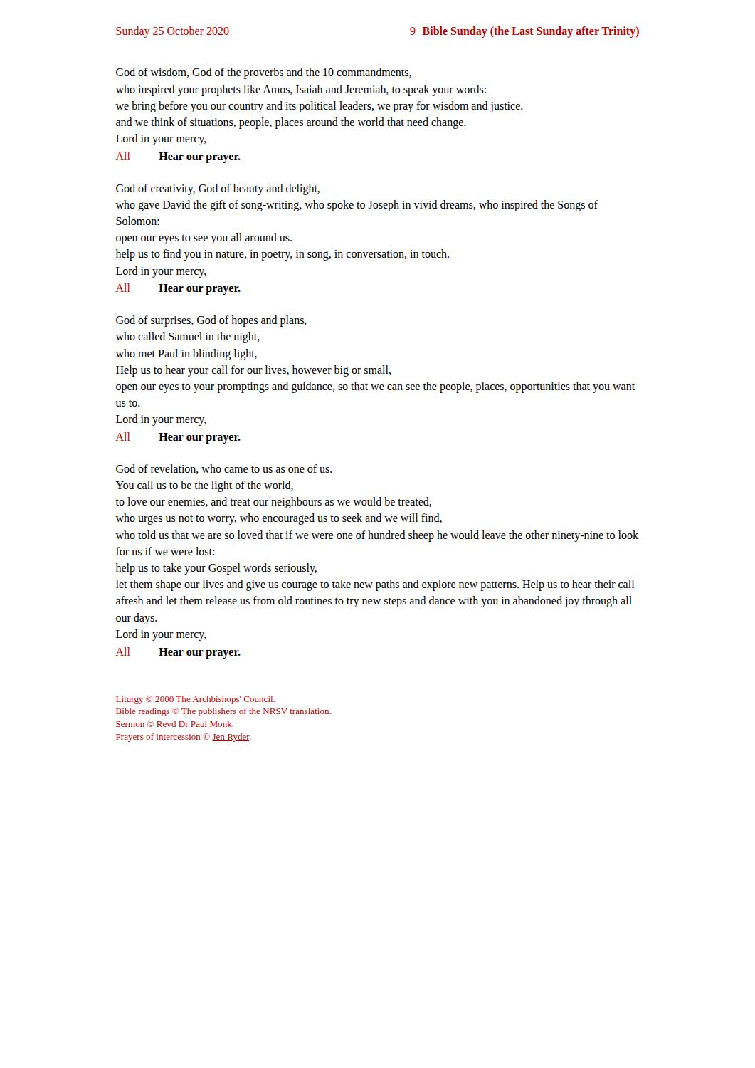Sunday 25 October 2020
9 Bible Sunday (the Last Sunday after Trinity)
God of wisdom, God of the proverbs and the 10 commandments,
who inspired your prophets like Amos, Isaiah and Jeremiah, to speak your words:
we bring before you our country and its political leaders, we pray for wisdom and justice.
and we think of situations, people, places around the world that need change.
Lord in your mercy,
All Hear our prayer.
God of creativity, God of beauty and delight,
who gave David the gift of song-writing, who spoke to Joseph in vivid dreams, who inspired the Songs of Solomon:
open our eyes to see you all around us.
help us to find you in nature, in poetry, in song, in conversation, in touch.
Lord in your mercy,
All Hear our prayer.
God of surprises, God of hopes and plans,
who called Samuel in the night,
who met Paul in blinding light,
Help us to hear your call for our lives, however big or small,
open our eyes to your promptings and guidance, so that we can see the people, places, opportunities that you want us to.
Lord in your mercy,
All Hear our prayer.
God of revelation, who came to us as one of us.
You call us to be the light of the world,
to love our enemies, and treat our neighbours as we would be treated,
who urges us not to worry, who encouraged us to seek and we will find,
who told us that we are so loved that if we were one of hundred sheep he would leave the other ninety-nine to look for us if we were lost:
help us to take your Gospel words seriously,
let them shape our lives and give us courage to take new paths and explore new patterns. Help us to hear their call afresh and let them release us from old routines to try new steps and dance with you in abandoned joy through all our days.
Lord in your mercy,
All Hear our prayer.
Liturgy © 2000 The Archbishops' Council.
Bible readings © The publishers of the NRSV translation.
Sermon © Revd Dr Paul Monk.
Prayers of intercession © Jen Ryder.